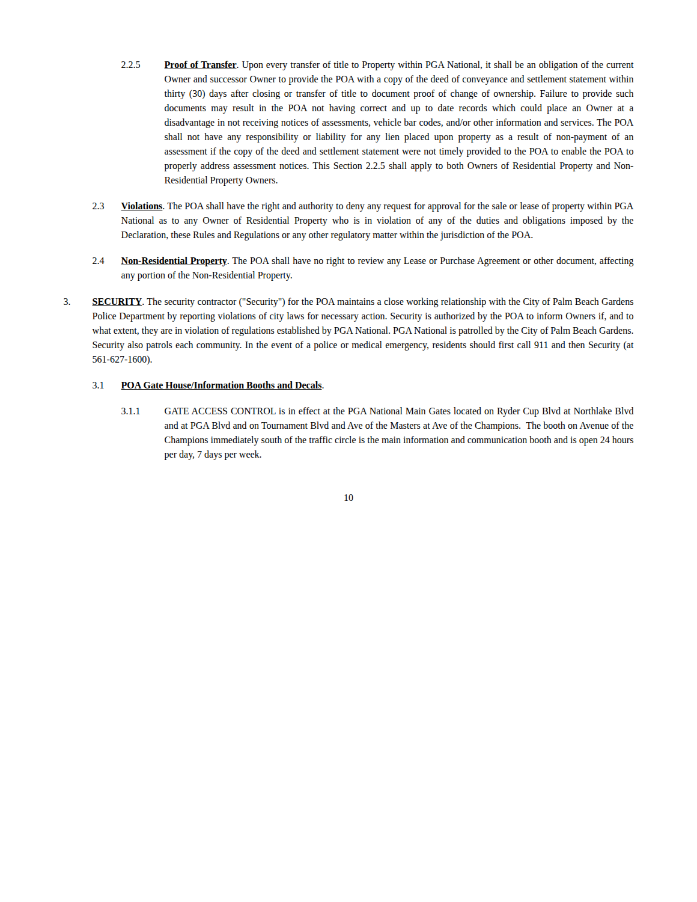2.2.5
Proof of Transfer. Upon every transfer of title to Property within PGA National, it shall be an obligation of the current Owner and successor Owner to provide the POA with a copy of the deed of conveyance and settlement statement within thirty (30) days after closing or transfer of title to document proof of change of ownership. Failure to provide such documents may result in the POA not having correct and up to date records which could place an Owner at a disadvantage in not receiving notices of assessments, vehicle bar codes, and/or other information and services. The POA shall not have any responsibility or liability for any lien placed upon property as a result of non-payment of an assessment if the copy of the deed and settlement statement were not timely provided to the POA to enable the POA to properly address assessment notices. This Section 2.2.5 shall apply to both Owners of Residential Property and Non-Residential Property Owners.
2.3
Violations. The POA shall have the right and authority to deny any request for approval for the sale or lease of property within PGA National as to any Owner of Residential Property who is in violation of any of the duties and obligations imposed by the Declaration, these Rules and Regulations or any other regulatory matter within the jurisdiction of the POA.
2.4
Non-Residential Property. The POA shall have no right to review any Lease or Purchase Agreement or other document, affecting any portion of the Non-Residential Property.
3.
SECURITY. The security contractor ("Security") for the POA maintains a close working relationship with the City of Palm Beach Gardens Police Department by reporting violations of city laws for necessary action. Security is authorized by the POA to inform Owners if, and to what extent, they are in violation of regulations established by PGA National. PGA National is patrolled by the City of Palm Beach Gardens. Security also patrols each community. In the event of a police or medical emergency, residents should first call 911 and then Security (at 561-627-1600).
3.1
POA Gate House/Information Booths and Decals.
3.1.1
GATE ACCESS CONTROL is in effect at the PGA National Main Gates located on Ryder Cup Blvd at Northlake Blvd and at PGA Blvd and on Tournament Blvd and Ave of the Masters at Ave of the Champions. The booth on Avenue of the Champions immediately south of the traffic circle is the main information and communication booth and is open 24 hours per day, 7 days per week.
10